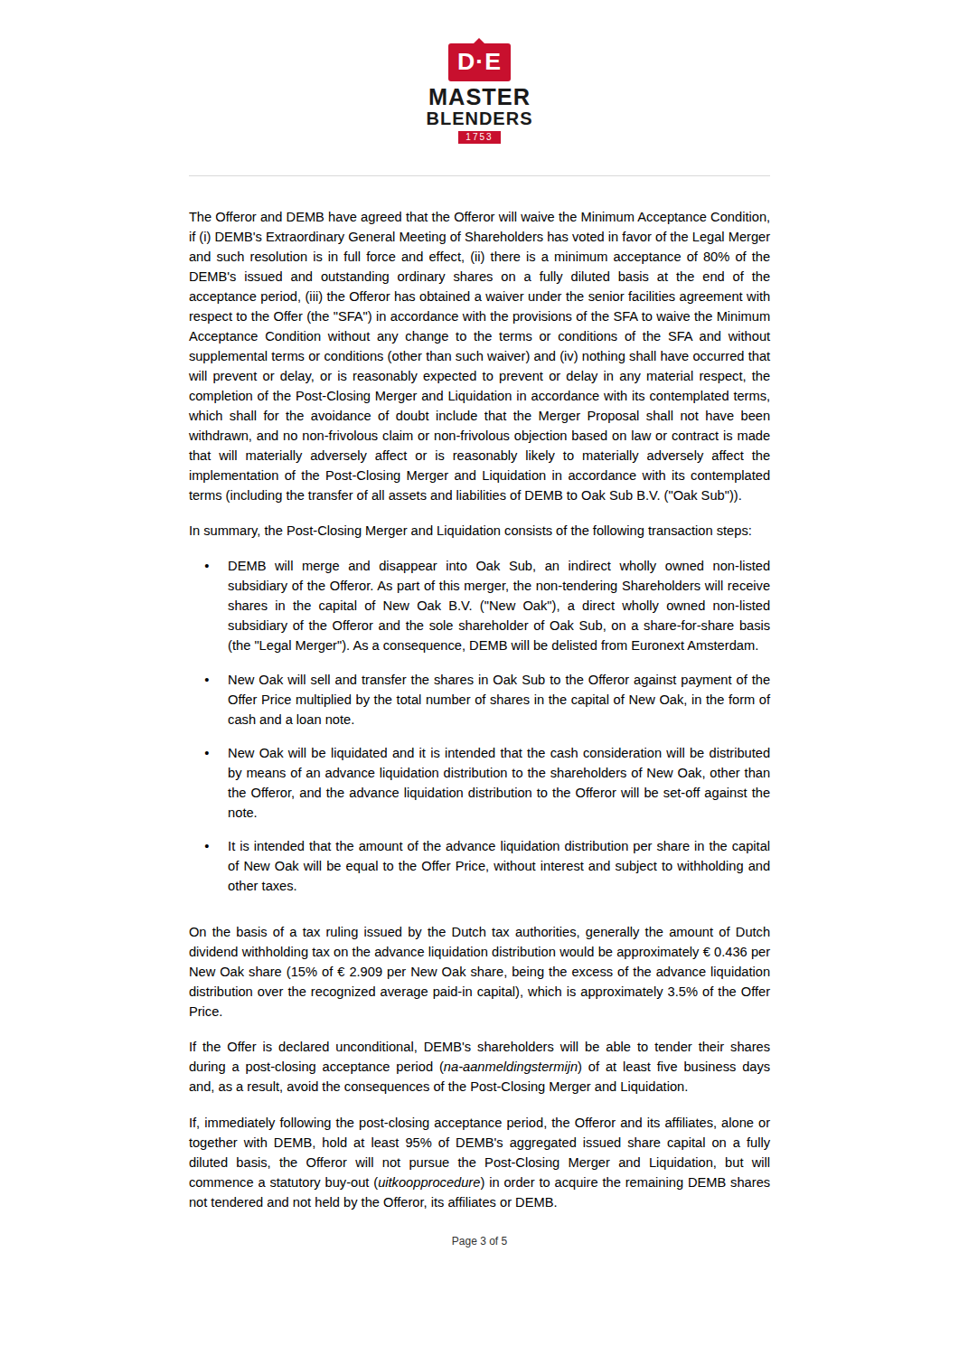D·E
MASTER
BLENDERS
1753
The Offeror and DEMB have agreed that the Offeror will waive the Minimum Acceptance Condition, if (i) DEMB's Extraordinary General Meeting of Shareholders has voted in favor of the Legal Merger and such resolution is in full force and effect, (ii) there is a minimum acceptance of 80% of the DEMB's issued and outstanding ordinary shares on a fully diluted basis at the end of the acceptance period, (iii) the Offeror has obtained a waiver under the senior facilities agreement with respect to the Offer (the "SFA") in accordance with the provisions of the SFA to waive the Minimum Acceptance Condition without any change to the terms or conditions of the SFA and without supplemental terms or conditions (other than such waiver) and (iv) nothing shall have occurred that will prevent or delay, or is reasonably expected to prevent or delay in any material respect, the completion of the Post-Closing Merger and Liquidation in accordance with its contemplated terms, which shall for the avoidance of doubt include that the Merger Proposal shall not have been withdrawn, and no non-frivolous claim or non-frivolous objection based on law or contract is made that will materially adversely affect or is reasonably likely to materially adversely affect the implementation of the Post-Closing Merger and Liquidation in accordance with its contemplated terms (including the transfer of all assets and liabilities of DEMB to Oak Sub B.V. ("Oak Sub")).
In summary, the Post-Closing Merger and Liquidation consists of the following transaction steps:
DEMB will merge and disappear into Oak Sub, an indirect wholly owned non-listed subsidiary of the Offeror. As part of this merger, the non-tendering Shareholders will receive shares in the capital of New Oak B.V. ("New Oak"), a direct wholly owned non-listed subsidiary of the Offeror and the sole shareholder of Oak Sub, on a share-for-share basis (the "Legal Merger"). As a consequence, DEMB will be delisted from Euronext Amsterdam.
New Oak will sell and transfer the shares in Oak Sub to the Offeror against payment of the Offer Price multiplied by the total number of shares in the capital of New Oak, in the form of cash and a loan note.
New Oak will be liquidated and it is intended that the cash consideration will be distributed by means of an advance liquidation distribution to the shareholders of New Oak, other than the Offeror, and the advance liquidation distribution to the Offeror will be set-off against the note.
It is intended that the amount of the advance liquidation distribution per share in the capital of New Oak will be equal to the Offer Price, without interest and subject to withholding and other taxes.
On the basis of a tax ruling issued by the Dutch tax authorities, generally the amount of Dutch dividend withholding tax on the advance liquidation distribution would be approximately € 0.436 per New Oak share (15% of € 2.909 per New Oak share, being the excess of the advance liquidation distribution over the recognized average paid-in capital), which is approximately 3.5% of the Offer Price.
If the Offer is declared unconditional, DEMB's shareholders will be able to tender their shares during a post-closing acceptance period (na-aanmeldingstermijn) of at least five business days and, as a result, avoid the consequences of the Post-Closing Merger and Liquidation.
If, immediately following the post-closing acceptance period, the Offeror and its affiliates, alone or together with DEMB, hold at least 95% of DEMB's aggregated issued share capital on a fully diluted basis, the Offeror will not pursue the Post-Closing Merger and Liquidation, but will commence a statutory buy-out (uitkoopprocedure) in order to acquire the remaining DEMB shares not tendered and not held by the Offeror, its affiliates or DEMB.
Page 3 of 5